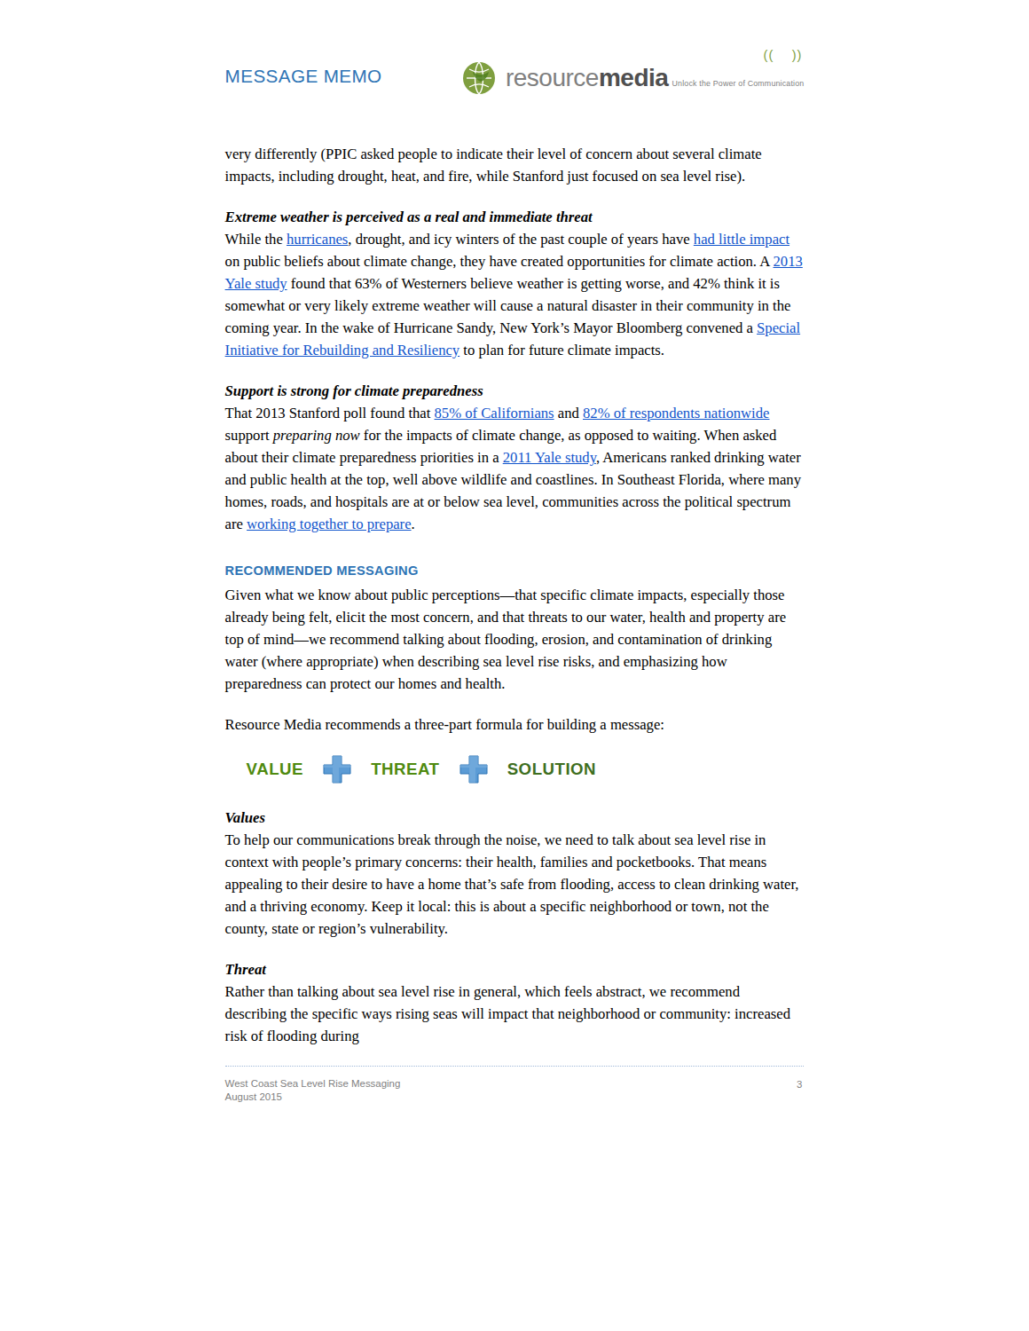MESSAGE MEMO
(( ))
resource media Unlock the Power of Communication
very differently (PPIC asked people to indicate their level of concern about several climate impacts, including drought, heat, and fire, while Stanford just focused on sea level rise).
Extreme weather is perceived as a real and immediate threat
While the hurricanes, drought, and icy winters of the past couple of years have had little impact on public beliefs about climate change, they have created opportunities for climate action. A 2013 Yale study found that 63% of Westerners believe weather is getting worse, and 42% think it is somewhat or very likely extreme weather will cause a natural disaster in their community in the coming year. In the wake of Hurricane Sandy, New York’s Mayor Bloomberg convened a Special Initiative for Rebuilding and Resiliency to plan for future climate impacts.
Support is strong for climate preparedness
That 2013 Stanford poll found that 85% of Californians and 82% of respondents nationwide support preparing now for the impacts of climate change, as opposed to waiting. When asked about their climate preparedness priorities in a 2011 Yale study, Americans ranked drinking water and public health at the top, well above wildlife and coastlines. In Southeast Florida, where many homes, roads, and hospitals are at or below sea level, communities across the political spectrum are working together to prepare.
RECOMMENDED MESSAGING
Given what we know about public perceptions—that specific climate impacts, especially those already being felt, elicit the most concern, and that threats to our water, health and property are top of mind—we recommend talking about flooding, erosion, and contamination of drinking water (where appropriate) when describing sea level rise risks, and emphasizing how preparedness can protect our homes and health.
Resource Media recommends a three-part formula for building a message:
VALUE THREAT SOLUTION
Values
To help our communications break through the noise, we need to talk about sea level rise in context with people’s primary concerns: their health, families and pocketbooks. That means appealing to their desire to have a home that’s safe from flooding, access to clean drinking water, and a thriving economy. Keep it local: this is about a specific neighborhood or town, not the county, state or region’s vulnerability.
Threat
Rather than talking about sea level rise in general, which feels abstract, we recommend describing the specific ways rising seas will impact that neighborhood or community: increased risk of flooding during
West Coast Sea Level Rise Messaging
August 2015
3